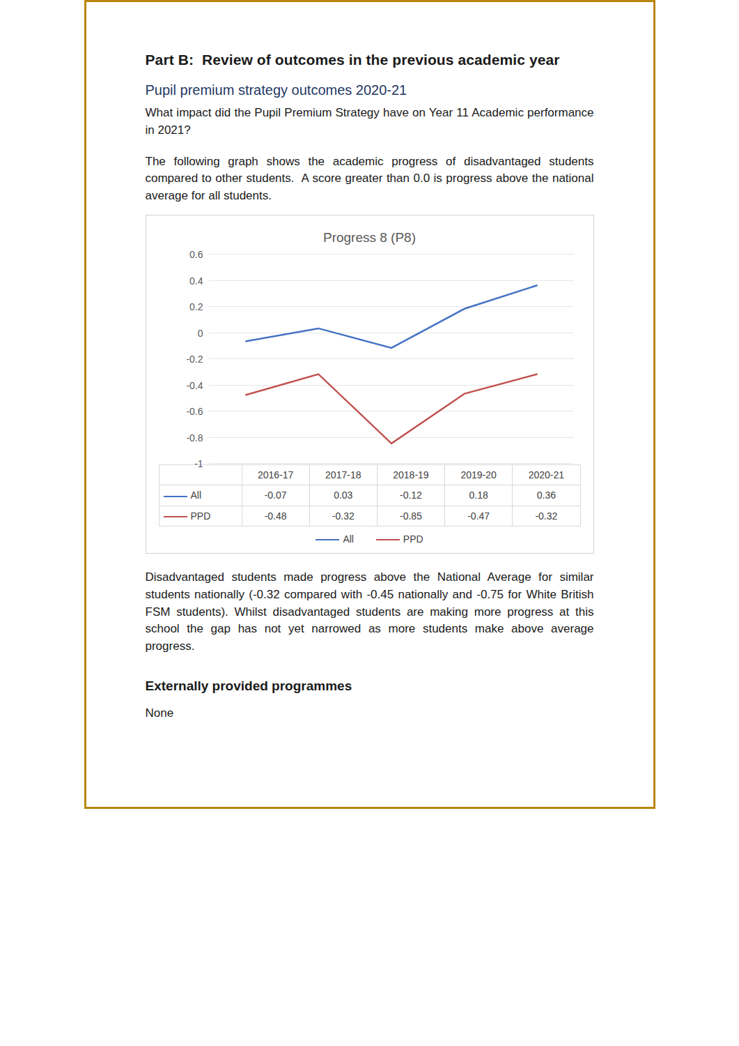Part B: Review of outcomes in the previous academic year
Pupil premium strategy outcomes 2020-21
What impact did the Pupil Premium Strategy have on Year 11 Academic performance in 2021?
The following graph shows the academic progress of disadvantaged students compared to other students. A score greater than 0.0 is progress above the national average for all students.
Progress 8 (P8)
0.6
0.4
0.2
0
-0.2
-0.4
-0.6
-0.8
-1
| | 2016-17 | 2017-18 | 2018-19 | 2019-20 | 2020-21 |
| --- | --- | --- | --- | --- | --- |
| All | -0.07 | 0.03 | -0.12 | 0.18 | 0.36 |
| PPD | -0.48 | -0.32 | -0.85 | -0.47 | -0.32 |
All PPD
Disadvantaged students made progress above the National Average for similar students nationally (-0.32 compared with -0.45 nationally and -0.75 for White British FSM students). Whilst disadvantaged students are making more progress at this school the gap has not yet narrowed as more students make above average progress.
Externally provided programmes
None